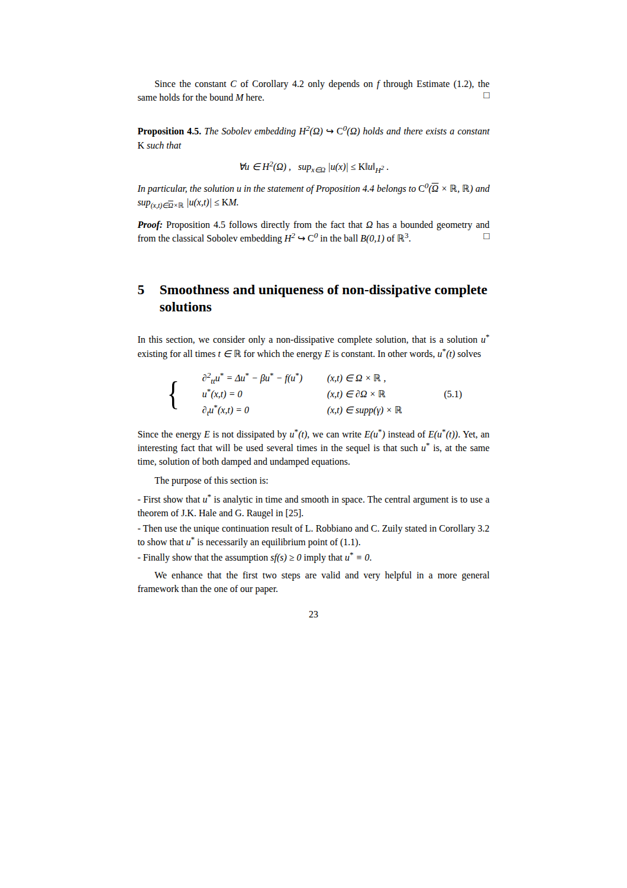Since the constant C of Corollary 4.2 only depends on f through Estimate (1.2), the same holds for the bound M here. □
Proposition 4.5. The Sobolev embedding H2(Ω) ↪ C0(Ω) holds and there exists a constant K such that
∀u ∈ H2(Ω) , supx∈Ω |u(x)| ≤ K‖u‖H2 .
In particular, the solution u in the statement of Proposition 4.4 belongs to C0(Ω × ℝ, ℝ) and sup(x,t)∈Ω×ℝ |u(x,t)| ≤ KM.
Proof: Proposition 4.5 follows directly from the fact that Ω has a bounded geometry and from the classical Sobolev embedding H2 ↪ C0 in the ball B(0,1) of ℝ3. □
5 Smoothness and uniqueness of non-dissipative complete solutions
In this section, we consider only a non-dissipative complete solution, that is a solution u* existing for all times t ∈ ℝ for which the energy E is constant. In other words, u*(t) solves
{
| ∂ 2 tt u * = Δu * − βu * − f(u * ) | (x,t) ∈ Ω × ℝ , |
| u * (x,t) = 0 | (x,t) ∈ ∂Ω × ℝ |
| ∂ t u * (x,t) = 0 | (x,t) ∈ supp(γ) × ℝ |
(5.1)
Since the energy E is not dissipated by u*(t), we can write E(u*) instead of E(u*(t)). Yet, an interesting fact that will be used several times in the sequel is that such u* is, at the same time, solution of both damped and undamped equations.
The purpose of this section is:
- First show that u* is analytic in time and smooth in space. The central argument is to use a theorem of J.K. Hale and G. Raugel in [25].
- Then use the unique continuation result of L. Robbiano and C. Zuily stated in Corollary 3.2 to show that u* is necessarily an equilibrium point of (1.1).
- Finally show that the assumption sf(s) ≥ 0 imply that u* ≡ 0.
We enhance that the first two steps are valid and very helpful in a more general framework than the one of our paper.
23